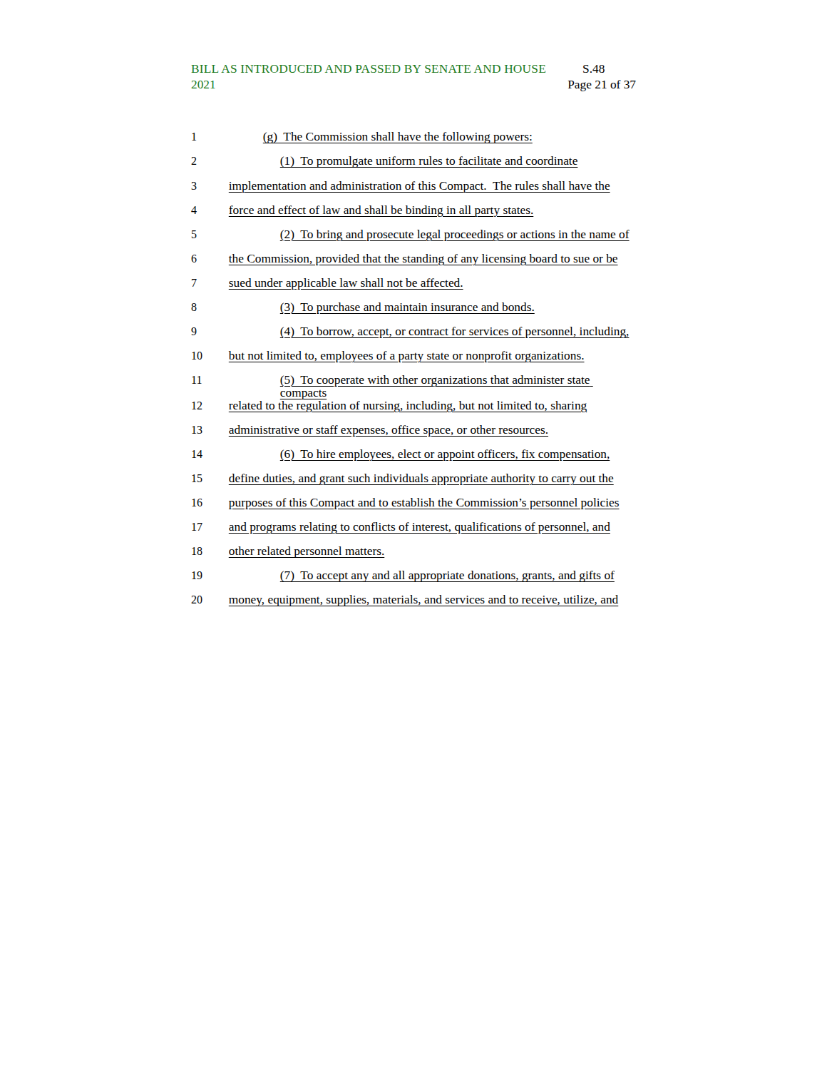BILL AS INTRODUCED AND PASSED BY SENATE AND HOUSE
2021
S.48
Page 21 of 37
1
(g) The Commission shall have the following powers:
2
(1) To promulgate uniform rules to facilitate and coordinate
3
implementation and administration of this Compact. The rules shall have the
4
force and effect of law and shall be binding in all party states.
5
(2) To bring and prosecute legal proceedings or actions in the name of
6
the Commission, provided that the standing of any licensing board to sue or be
7
sued under applicable law shall not be affected.
8
(3) To purchase and maintain insurance and bonds.
9
(4) To borrow, accept, or contract for services of personnel, including,
10
but not limited to, employees of a party state or nonprofit organizations.
11
(5) To cooperate with other organizations that administer state compacts
12
related to the regulation of nursing, including, but not limited to, sharing
13
administrative or staff expenses, office space, or other resources.
14
(6) To hire employees, elect or appoint officers, fix compensation,
15
define duties, and grant such individuals appropriate authority to carry out the
16
purposes of this Compact and to establish the Commission’s personnel policies
17
and programs relating to conflicts of interest, qualifications of personnel, and
18
other related personnel matters.
19
(7) To accept any and all appropriate donations, grants, and gifts of
20
money, equipment, supplies, materials, and services and to receive, utilize, and